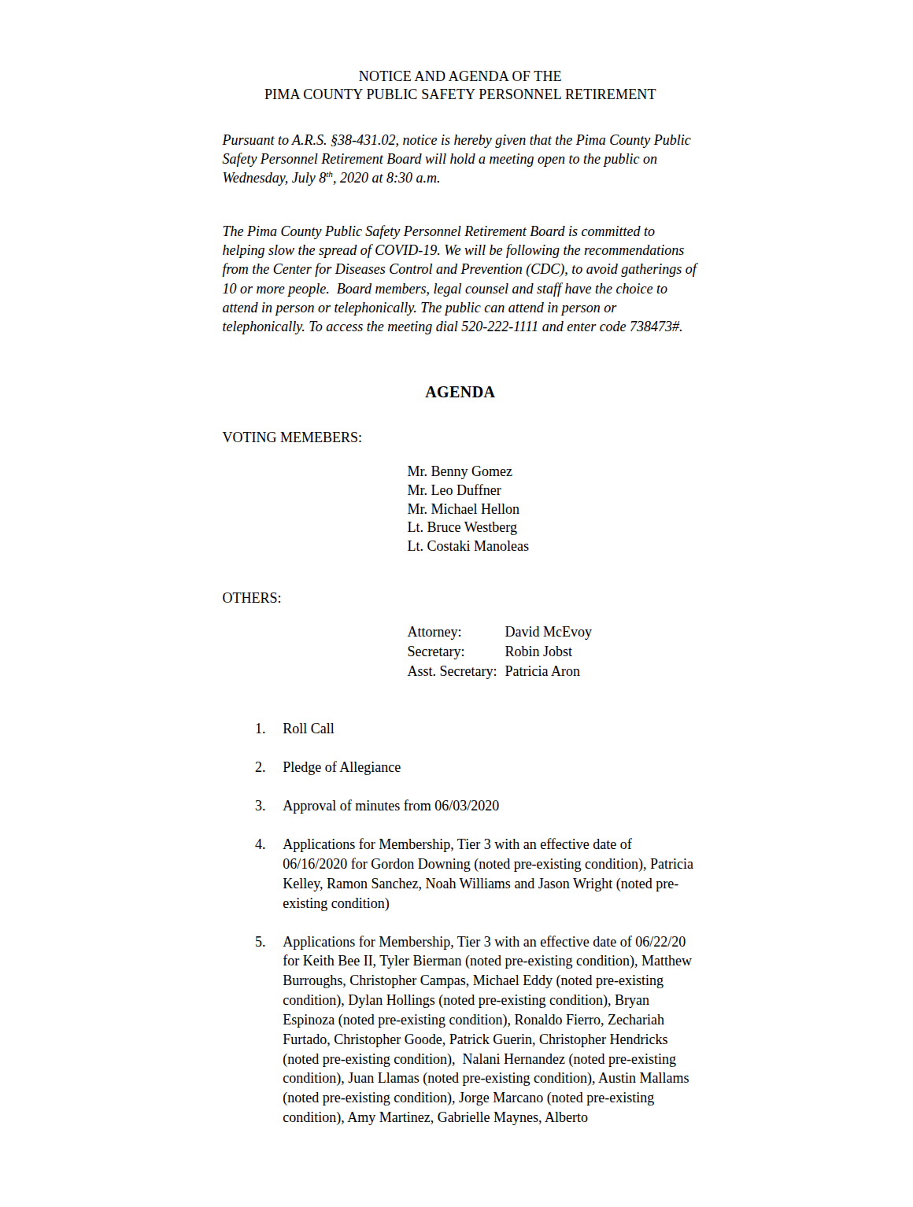NOTICE AND AGENDA OF THE
PIMA COUNTY PUBLIC SAFETY PERSONNEL RETIREMENT
Pursuant to A.R.S. §38-431.02, notice is hereby given that the Pima County Public Safety Personnel Retirement Board will hold a meeting open to the public on Wednesday, July 8th, 2020 at 8:30 a.m.
The Pima County Public Safety Personnel Retirement Board is committed to helping slow the spread of COVID-19. We will be following the recommendations from the Center for Diseases Control and Prevention (CDC), to avoid gatherings of 10 or more people. Board members, legal counsel and staff have the choice to attend in person or telephonically. The public can attend in person or telephonically. To access the meeting dial 520-222-1111 and enter code 738473#.
AGENDA
VOTING MEMEBERS:
Mr. Benny Gomez
Mr. Leo Duffner
Mr. Michael Hellon
Lt. Bruce Westberg
Lt. Costaki Manoleas
OTHERS:
| Attorney: | David McEvoy |
| Secretary: | Robin Jobst |
| Asst. Secretary: | Patricia Aron |
Roll Call
Pledge of Allegiance
Approval of minutes from 06/03/2020
Applications for Membership, Tier 3 with an effective date of 06/16/2020 for Gordon Downing (noted pre-existing condition), Patricia Kelley, Ramon Sanchez, Noah Williams and Jason Wright (noted pre-existing condition)
Applications for Membership, Tier 3 with an effective date of 06/22/20 for Keith Bee II, Tyler Bierman (noted pre-existing condition), Matthew Burroughs, Christopher Campas, Michael Eddy (noted pre-existing condition), Dylan Hollings (noted pre-existing condition), Bryan Espinoza (noted pre-existing condition), Ronaldo Fierro, Zechariah Furtado, Christopher Goode, Patrick Guerin, Christopher Hendricks (noted pre-existing condition), Nalani Hernandez (noted pre-existing condition), Juan Llamas (noted pre-existing condition), Austin Mallams (noted pre-existing condition), Jorge Marcano (noted pre-existing condition), Amy Martinez, Gabrielle Maynes, Alberto